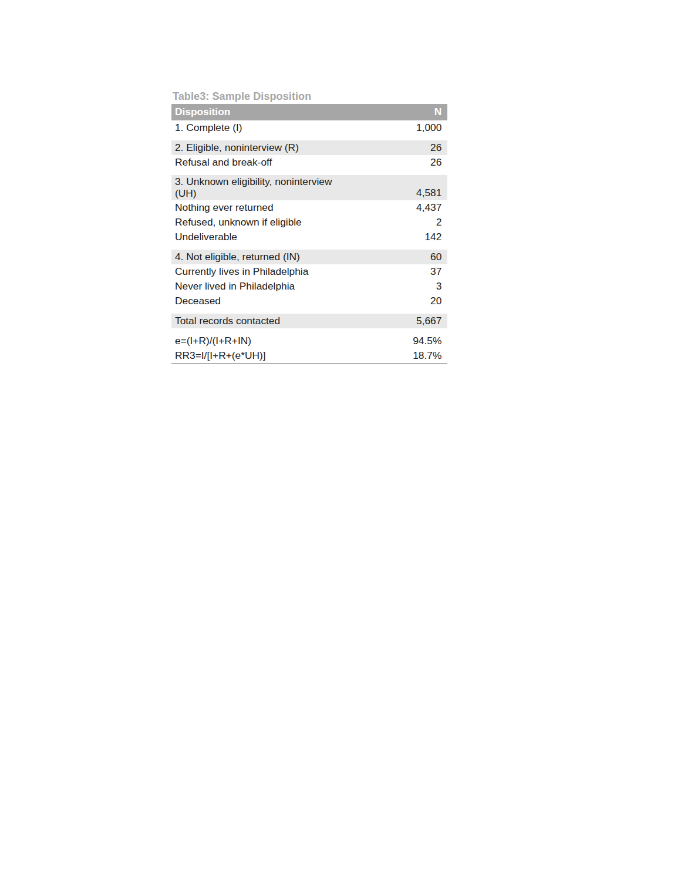Table3: Sample Disposition
| Disposition | N |
| --- | --- |
| 1. Complete (I) | 1,000 |
| 2. Eligible, noninterview (R) | 26 |
| Refusal and break-off | 26 |
| 3. Unknown eligibility, noninterview (UH) | 4,581 |
| Nothing ever returned | 4,437 |
| Refused, unknown if eligible | 2 |
| Undeliverable | 142 |
| 4. Not eligible, returned (IN) | 60 |
| Currently lives in Philadelphia | 37 |
| Never lived in Philadelphia | 3 |
| Deceased | 20 |
| Total records contacted | 5,667 |
| e=(I+R)/(I+R+IN) | 94.5% |
| RR3=I/[I+R+(e*UH)] | 18.7% |